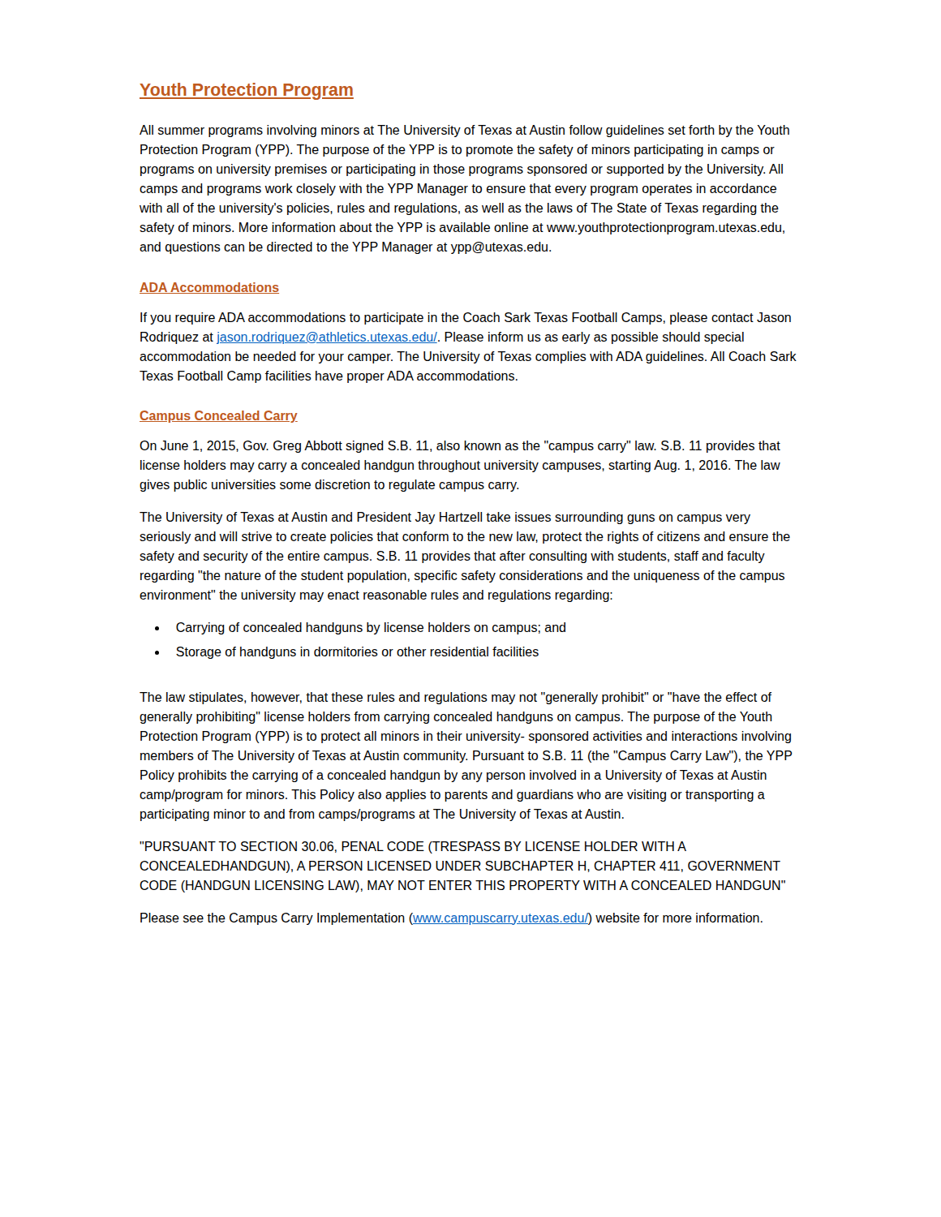Youth Protection Program
All summer programs involving minors at The University of Texas at Austin follow guidelines set forth by the Youth Protection Program (YPP). The purpose of the YPP is to promote the safety of minors participating in camps or programs on university premises or participating in those programs sponsored or supported by the University. All camps and programs work closely with the YPP Manager to ensure that every program operates in accordance with all of the university's policies, rules and regulations, as well as the laws of The State of Texas regarding the safety of minors. More information about the YPP is available online at www.youthprotectionprogram.utexas.edu, and questions can be directed to the YPP Manager at ypp@utexas.edu.
ADA Accommodations
If you require ADA accommodations to participate in the Coach Sark Texas Football Camps, please contact Jason Rodriquez at jason.rodriquez@athletics.utexas.edu/. Please inform us as early as possible should special accommodation be needed for your camper. The University of Texas complies with ADA guidelines. All Coach Sark Texas Football Camp facilities have proper ADA accommodations.
Campus Concealed Carry
On June 1, 2015, Gov. Greg Abbott signed S.B. 11, also known as the "campus carry" law. S.B. 11 provides that license holders may carry a concealed handgun throughout university campuses, starting Aug. 1, 2016. The law gives public universities some discretion to regulate campus carry.
The University of Texas at Austin and President Jay Hartzell take issues surrounding guns on campus very seriously and will strive to create policies that conform to the new law, protect the rights of citizens and ensure the safety and security of the entire campus. S.B. 11 provides that after consulting with students, staff and faculty regarding "the nature of the student population, specific safety considerations and the uniqueness of the campus environment" the university may enact reasonable rules and regulations regarding:
Carrying of concealed handguns by license holders on campus; and
Storage of handguns in dormitories or other residential facilities
The law stipulates, however, that these rules and regulations may not "generally prohibit" or "have the effect of generally prohibiting" license holders from carrying concealed handguns on campus. The purpose of the Youth Protection Program (YPP) is to protect all minors in their university- sponsored activities and interactions involving members of The University of Texas at Austin community. Pursuant to S.B. 11 (the "Campus Carry Law"), the YPP Policy prohibits the carrying of a concealed handgun by any person involved in a University of Texas at Austin camp/program for minors. This Policy also applies to parents and guardians who are visiting or transporting a participating minor to and from camps/programs at The University of Texas at Austin.
"PURSUANT TO SECTION 30.06, PENAL CODE (TRESPASS BY LICENSE HOLDER WITH A CONCEALEDHANDGUN), A PERSON LICENSED UNDER SUBCHAPTER H, CHAPTER 411, GOVERNMENT CODE (HANDGUN LICENSING LAW), MAY NOT ENTER THIS PROPERTY WITH A CONCEALED HANDGUN"
Please see the Campus Carry Implementation (www.campuscarry.utexas.edu/) website for more information.